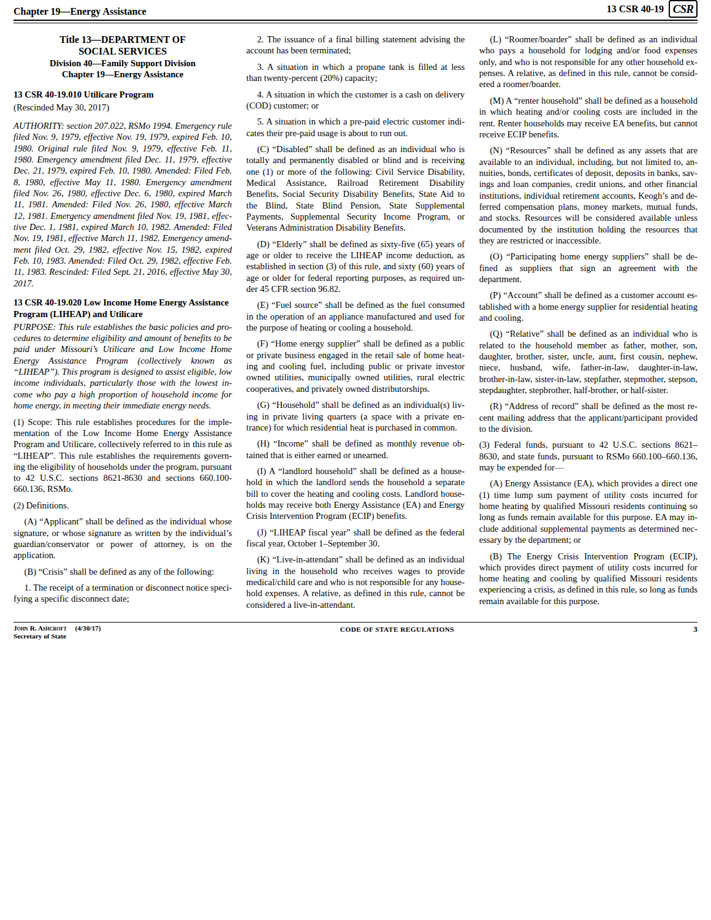Chapter 19—Energy Assistance
13 CSR 40-19 CSR
Title 13—DEPARTMENT OF
SOCIAL SERVICES
Division 40—Family Support Division Chapter 19—Energy Assistance
13 CSR 40-19.010 Utilicare Program
(Rescinded May 30, 2017)
AUTHORITY: section 207.022, RSMo 1994. Emergency rule filed Nov. 9, 1979, effective Nov. 19, 1979, expired Feb. 10, 1980. Original rule filed Nov. 9, 1979, effective Feb. 11, 1980. Emergency amendment filed Dec. 11, 1979, effective Dec. 21, 1979, expired Feb. 10, 1980. Amended: Filed Feb. 8, 1980, effective May 11, 1980. Emergency amendment filed Nov. 26, 1980, effective Dec. 6, 1980, expired March 11, 1981. Amended: Filed Nov. 26, 1980, effective March 12, 1981. Emergency amendment filed Nov. 19, 1981, effective Dec. 1, 1981, expired March 10, 1982. Amended: Filed Nov. 19, 1981, effective March 11, 1982. Emergency amendment filed Oct. 29, 1982, effective Nov. 15, 1982, expired Feb. 10, 1983. Amended: Filed Oct. 29, 1982, effective Feb. 11, 1983. Rescinded: Filed Sept. 21, 2016, effective May 30, 2017.
13 CSR 40-19.020 Low Income Home Energy Assistance Program (LIHEAP) and Utilicare
PURPOSE: This rule establishes the basic policies and procedures to determine eligibility and amount of benefits to be paid under Missouri’s Utilicare and Low Income Home Energy Assistance Program (collectively known as “LIHEAP”). This program is designed to assist eligible, low income individuals, particularly those with the lowest income who pay a high proportion of household income for home energy, in meeting their immediate energy needs.
(1) Scope: This rule establishes procedures for the implementation of the Low Income Home Energy Assistance Program and Utilicare, collectively referred to in this rule as “LIHEAP”. This rule establishes the requirements governing the eligibility of households under the program, pursuant to 42 U.S.C. sections 8621-8630 and sections 660.100-660.136, RSMo.
(2) Definitions.
(A) “Applicant” shall be defined as the individual whose signature, or whose signature as written by the individual’s guardian/conservator or power of attorney, is on the application.
(B) “Crisis” shall be defined as any of the following:
1. The receipt of a termination or disconnect notice specifying a specific disconnect date;
2. The issuance of a final billing statement advising the account has been terminated;
3. A situation in which a propane tank is filled at less than twenty-percent (20%) capacity;
4. A situation in which the customer is a cash on delivery (COD) customer; or
5. A situation in which a pre-paid electric customer indicates their pre-paid usage is about to run out.
(C) “Disabled” shall be defined as an individual who is totally and permanently disabled or blind and is receiving one (1) or more of the following: Civil Service Disability, Medical Assistance, Railroad Retirement Disability Benefits, Social Security Disability Benefits, State Aid to the Blind, State Blind Pension, State Supplemental Payments, Supplemental Security Income Program, or Veterans Administration Disability Benefits.
(D) “Elderly” shall be defined as sixty-five (65) years of age or older to receive the LIHEAP income deduction, as established in section (3) of this rule, and sixty (60) years of age or older for federal reporting purposes, as required under 45 CFR section 96.82.
(E) “Fuel source” shall be defined as the fuel consumed in the operation of an appliance manufactured and used for the purpose of heating or cooling a household.
(F) “Home energy supplier” shall be defined as a public or private business engaged in the retail sale of home heating and cooling fuel, including public or private investor owned utilities, municipally owned utilities, rural electric cooperatives, and privately owned distributorships.
(G) “Household” shall be defined as an individual(s) living in private living quarters (a space with a private entrance) for which residential heat is purchased in common.
(H) “Income” shall be defined as monthly revenue obtained that is either earned or unearned.
(I) A “landlord household” shall be defined as a household in which the landlord sends the household a separate bill to cover the heating and cooling costs. Landlord households may receive both Energy Assistance (EA) and Energy Crisis Intervention Program (ECIP) benefits.
(J) “LIHEAP fiscal year” shall be defined as the federal fiscal year, October 1–September 30.
(K) “Live-in-attendant” shall be defined as an individual living in the household who receives wages to provide medical/child care and who is not responsible for any household expenses. A relative, as defined in this rule, cannot be considered a live-in-attendant.
(L) “Roomer/boarder” shall be defined as an individual who pays a household for lodging and/or food expenses only, and who is not responsible for any other household expenses. A relative, as defined in this rule, cannot be considered a roomer/boarder.
(M) A “renter household” shall be defined as a household in which heating and/or cooling costs are included in the rent. Renter households may receive EA benefits, but cannot receive ECIP benefits.
(N) “Resources” shall be defined as any assets that are available to an individual, including, but not limited to, annuities, bonds, certificates of deposit, deposits in banks, savings and loan companies, credit unions, and other financial institutions, individual retirement accounts, Keogh’s and deferred compensation plans, money markets, mutual funds, and stocks. Resources will be considered available unless documented by the institution holding the resources that they are restricted or inaccessible.
(O) “Participating home energy suppliers” shall be defined as suppliers that sign an agreement with the department.
(P) “Account” shall be defined as a customer account established with a home energy supplier for residential heating and cooling.
(Q) “Relative” shall be defined as an individual who is related to the household member as father, mother, son, daughter, brother, sister, uncle, aunt, first cousin, nephew, niece, husband, wife, father-in-law, daughter-in-law, brother-in-law, sister-in-law, stepfather, stepmother, stepson, stepdaughter, stepbrother, half-brother, or half-sister.
(R) “Address of record” shall be defined as the most recent mailing address that the applicant/participant provided to the division.
(3) Federal funds, pursuant to 42 U.S.C. sections 8621–8630, and state funds, pursuant to RSMo 660.100–660.136, may be expended for—
(A) Energy Assistance (EA), which provides a direct one (1) time lump sum payment of utility costs incurred for home heating by qualified Missouri residents continuing so long as funds remain available for this purpose. EA may include additional supplemental payments as determined necessary by the department; or
(B) The Energy Crisis Intervention Program (ECIP), which provides direct payment of utility costs incurred for home heating and cooling by qualified Missouri residents experiencing a crisis, as defined in this rule, so long as funds remain available for this purpose.
John R. Ashcroft(4/30/17)
Secretary of State
CODE OF STATE REGULATIONS
3